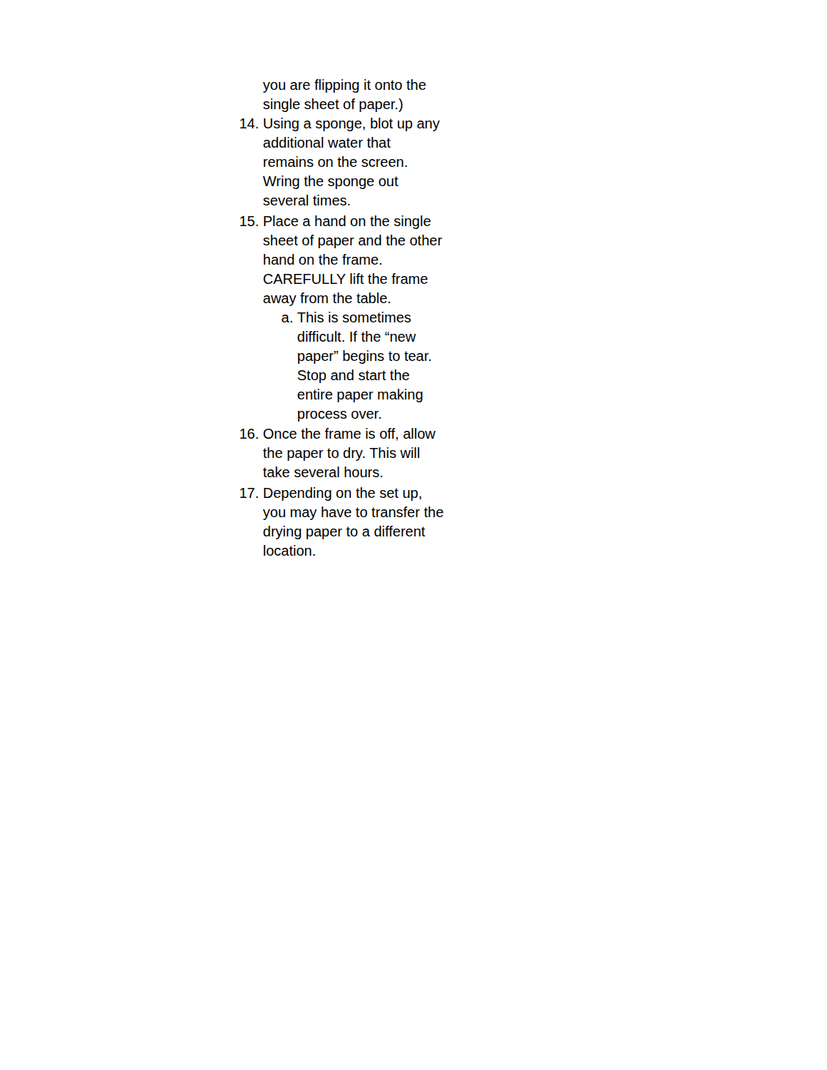you are flipping it onto the single sheet of paper.)
Using a sponge, blot up any additional water that remains on the screen. Wring the sponge out several times.
Place a hand on the single sheet of paper and the other hand on the frame. CAREFULLY lift the frame away from the table.
This is sometimes difficult. If the “new paper” begins to tear. Stop and start the entire paper making process over.
Once the frame is off, allow the paper to dry. This will take several hours.
Depending on the set up, you may have to transfer the drying paper to a different location.